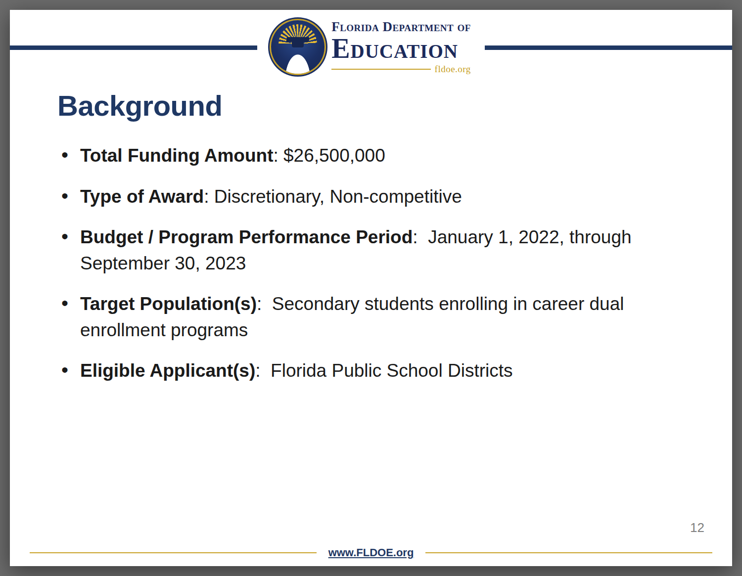Florida Department of
Education
fldoe.org
Background
Total Funding Amount: $26,500,000
Type of Award: Discretionary, Non-competitive
Budget / Program Performance Period: January 1, 2022, through September 30, 2023
Target Population(s): Secondary students enrolling in career dual enrollment programs
Eligible Applicant(s): Florida Public School Districts
12
www.FLDOE.org